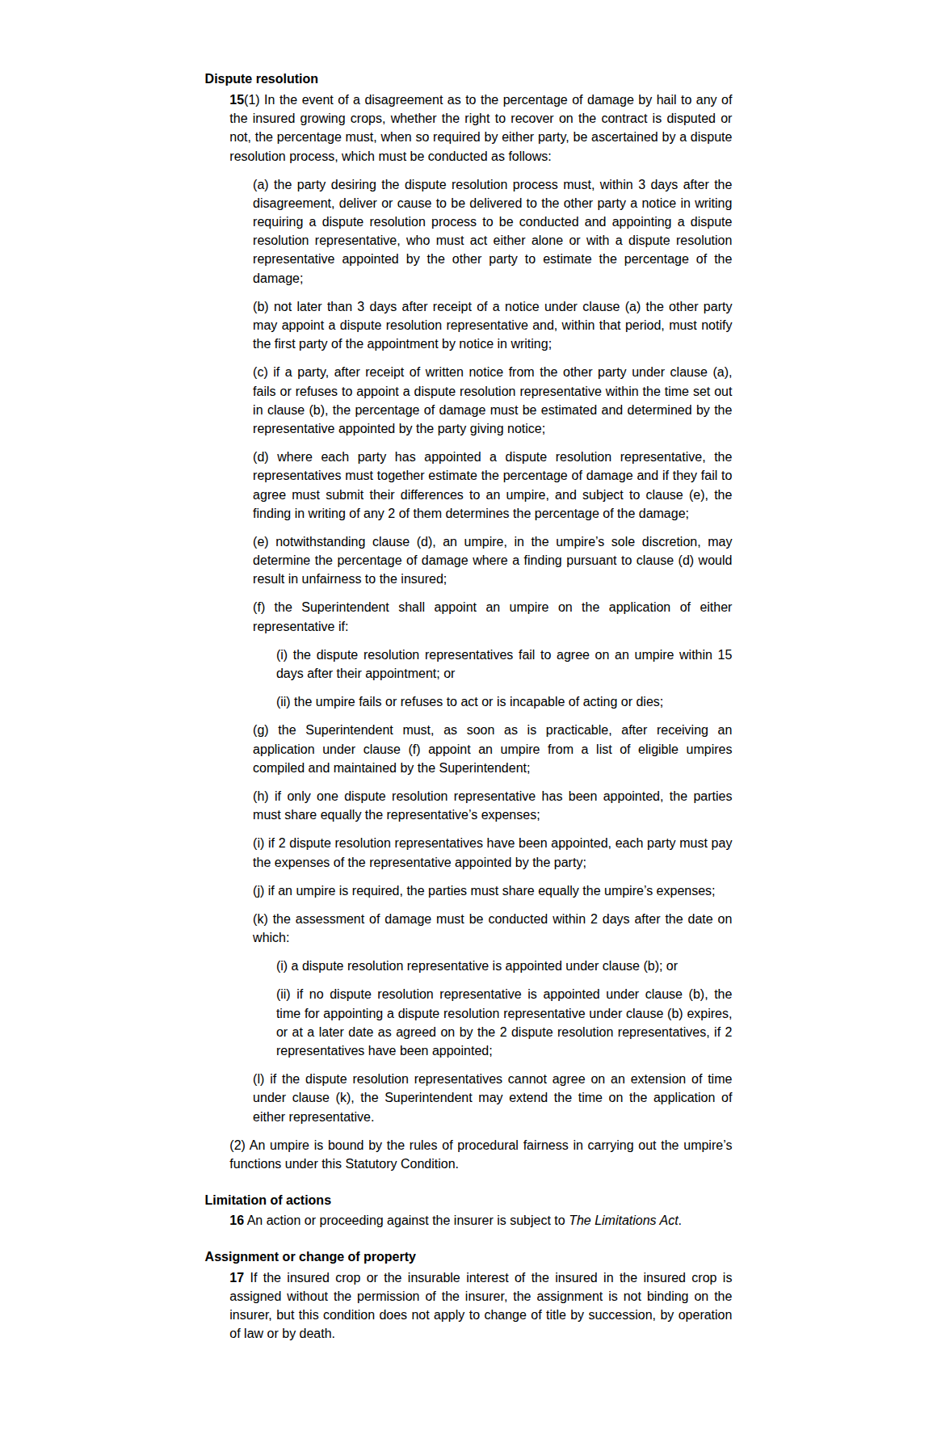Dispute resolution
15(1) In the event of a disagreement as to the percentage of damage by hail to any of the insured growing crops, whether the right to recover on the contract is disputed or not, the percentage must, when so required by either party, be ascertained by a dispute resolution process, which must be conducted as follows:
(a) the party desiring the dispute resolution process must, within 3 days after the disagreement, deliver or cause to be delivered to the other party a notice in writing requiring a dispute resolution process to be conducted and appointing a dispute resolution representative, who must act either alone or with a dispute resolution representative appointed by the other party to estimate the percentage of the damage;
(b) not later than 3 days after receipt of a notice under clause (a) the other party may appoint a dispute resolution representative and, within that period, must notify the first party of the appointment by notice in writing;
(c) if a party, after receipt of written notice from the other party under clause (a), fails or refuses to appoint a dispute resolution representative within the time set out in clause (b), the percentage of damage must be estimated and determined by the representative appointed by the party giving notice;
(d) where each party has appointed a dispute resolution representative, the representatives must together estimate the percentage of damage and if they fail to agree must submit their differences to an umpire, and subject to clause (e), the finding in writing of any 2 of them determines the percentage of the damage;
(e) notwithstanding clause (d), an umpire, in the umpire’s sole discretion, may determine the percentage of damage where a finding pursuant to clause (d) would result in unfairness to the insured;
(f) the Superintendent shall appoint an umpire on the application of either representative if:
(i) the dispute resolution representatives fail to agree on an umpire within 15 days after their appointment; or
(ii) the umpire fails or refuses to act or is incapable of acting or dies;
(g) the Superintendent must, as soon as is practicable, after receiving an application under clause (f) appoint an umpire from a list of eligible umpires compiled and maintained by the Superintendent;
(h) if only one dispute resolution representative has been appointed, the parties must share equally the representative’s expenses;
(i) if 2 dispute resolution representatives have been appointed, each party must pay the expenses of the representative appointed by the party;
(j) if an umpire is required, the parties must share equally the umpire’s expenses;
(k) the assessment of damage must be conducted within 2 days after the date on which:
(i) a dispute resolution representative is appointed under clause (b); or
(ii) if no dispute resolution representative is appointed under clause (b), the time for appointing a dispute resolution representative under clause (b) expires, or at a later date as agreed on by the 2 dispute resolution representatives, if 2 representatives have been appointed;
(l) if the dispute resolution representatives cannot agree on an extension of time under clause (k), the Superintendent may extend the time on the application of either representative.
(2) An umpire is bound by the rules of procedural fairness in carrying out the umpire’s functions under this Statutory Condition.
Limitation of actions
16 An action or proceeding against the insurer is subject to The Limitations Act.
Assignment or change of property
17 If the insured crop or the insurable interest of the insured in the insured crop is assigned without the permission of the insurer, the assignment is not binding on the insurer, but this condition does not apply to change of title by succession, by operation of law or by death.